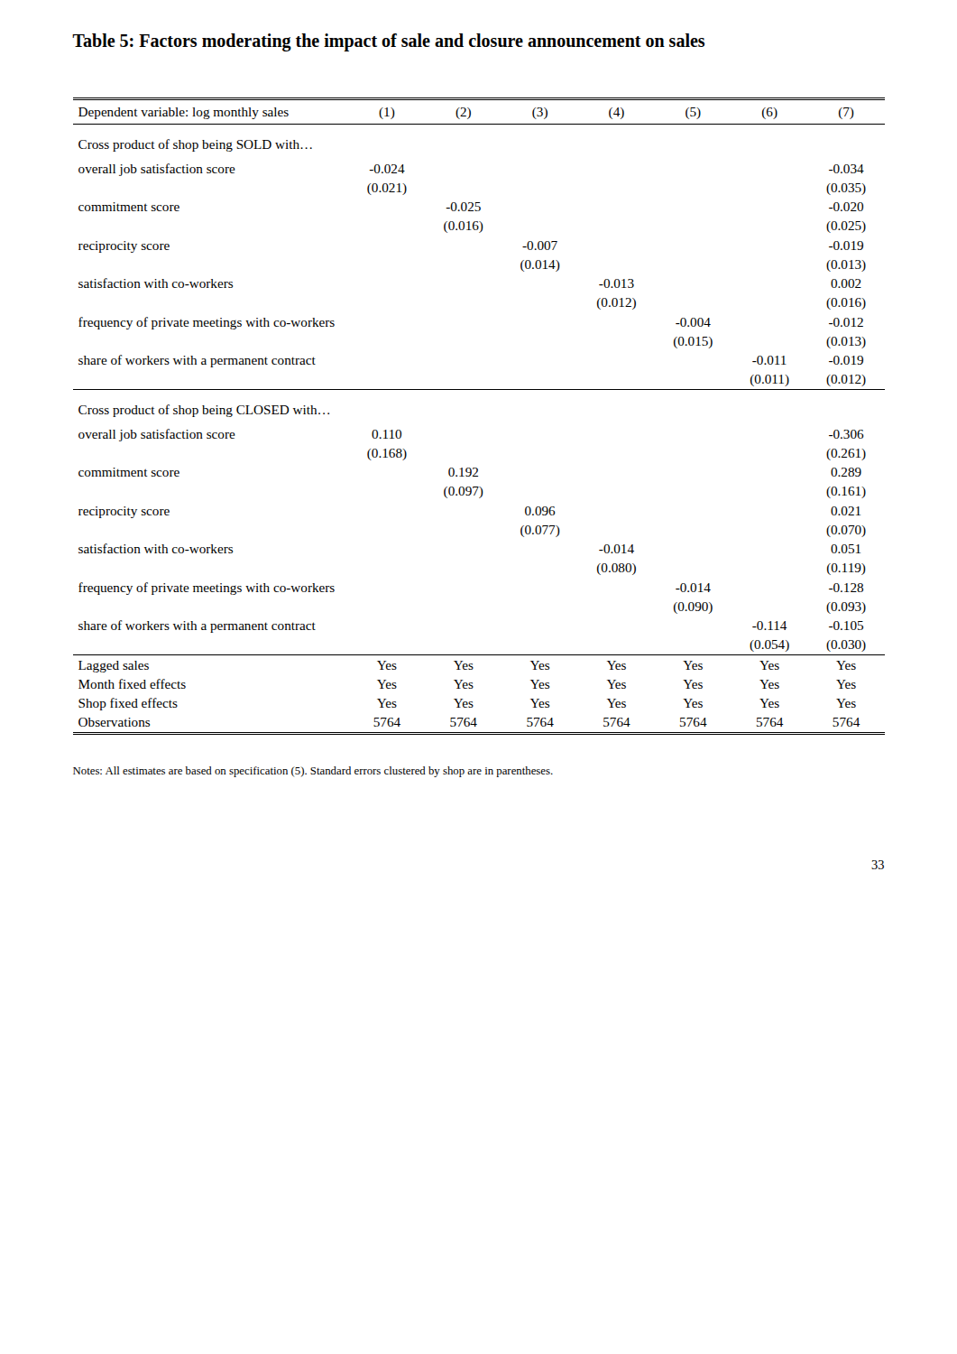Table 5: Factors moderating the impact of sale and closure announcement on sales
| Dependent variable: log monthly sales | (1) | (2) | (3) | (4) | (5) | (6) | (7) |
| --- | --- | --- | --- | --- | --- | --- | --- |
| Cross product of shop being SOLD with… |
| overall job satisfaction score | -0.024 | | | | | | -0.034 |
| | (0.021) | | | | | | (0.035) |
| commitment score | | -0.025 | | | | | -0.020 |
| | | (0.016) | | | | | (0.025) |
| reciprocity score | | | -0.007 | | | | -0.019 |
| | | | (0.014) | | | | (0.013) |
| satisfaction with co-workers | | | | -0.013 | | | 0.002 |
| | | | | (0.012) | | | (0.016) |
| frequency of private meetings with co-workers | | | | | -0.004 | | -0.012 |
| | | | | | (0.015) | | (0.013) |
| share of workers with a permanent contract | | | | | | -0.011 | -0.019 |
| | | | | | | (0.011) | (0.012) |
| Cross product of shop being CLOSED with… |
| overall job satisfaction score | 0.110 | | | | | | -0.306 |
| | (0.168) | | | | | | (0.261) |
| commitment score | | 0.192 | | | | | 0.289 |
| | | (0.097) | | | | | (0.161) |
| reciprocity score | | | 0.096 | | | | 0.021 |
| | | | (0.077) | | | | (0.070) |
| satisfaction with co-workers | | | | -0.014 | | | 0.051 |
| | | | | (0.080) | | | (0.119) |
| frequency of private meetings with co-workers | | | | | -0.014 | | -0.128 |
| | | | | | (0.090) | | (0.093) |
| share of workers with a permanent contract | | | | | | -0.114 | -0.105 |
| | | | | | | (0.054) | (0.030) |
| Lagged sales | Yes | Yes | Yes | Yes | Yes | Yes | Yes |
| Month fixed effects | Yes | Yes | Yes | Yes | Yes | Yes | Yes |
| Shop fixed effects | Yes | Yes | Yes | Yes | Yes | Yes | Yes |
| Observations | 5764 | 5764 | 5764 | 5764 | 5764 | 5764 | 5764 |
Notes: All estimates are based on specification (5). Standard errors clustered by shop are in parentheses.
33